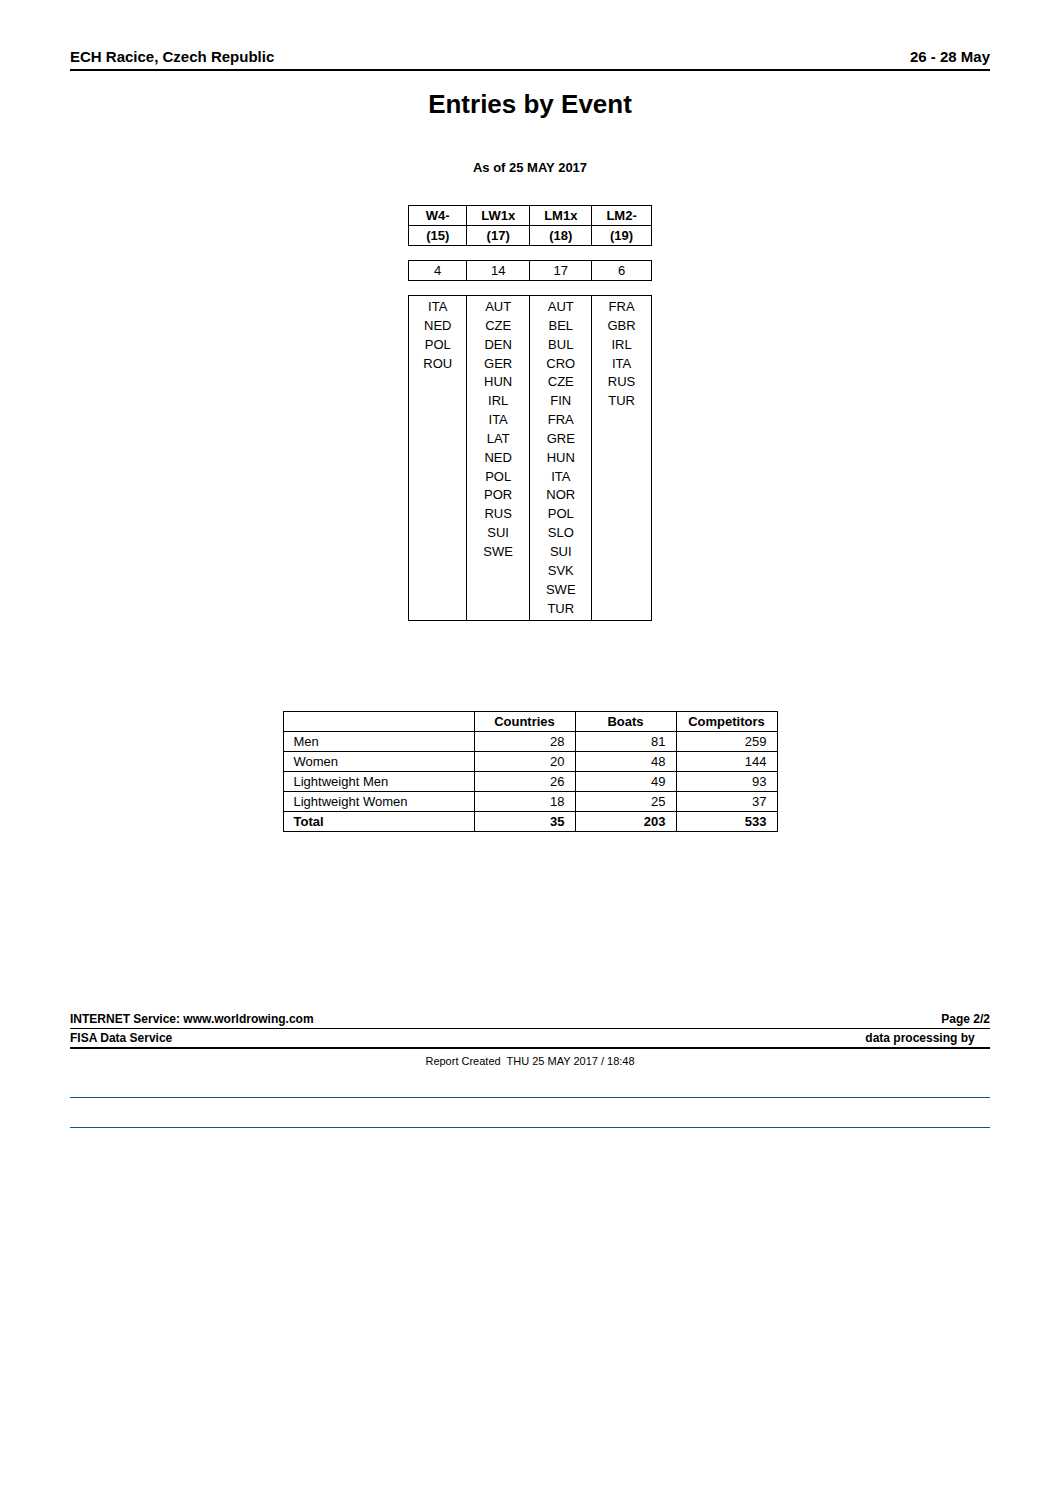ECH Racice, Czech Republic
26 - 28 May
Entries by Event
As of 25 MAY 2017
| W4- | LW1x | LM1x | LM2- |
| --- | --- | --- | --- |
| (15) | (17) | (18) | (19) |
| 4 | 14 | 17 | 6 |
| ITA NED POL ROU | AUT CZE DEN GER HUN IRL ITA LAT NED POL POR RUS SUI SWE | AUT BEL BUL CRO CZE FIN FRA GRE HUN ITA NOR POL SLO SUI SVK SWE TUR | FRA GBR IRL ITA RUS TUR |
| | Countries | Boats | Competitors |
| --- | --- | --- | --- |
| Men | 28 | 81 | 259 |
| Women | 20 | 48 | 144 |
| Lightweight Men | 26 | 49 | 93 |
| Lightweight Women | 18 | 25 | 37 |
| Total | 35 | 203 | 533 |
INTERNET Service: www.worldrowing.com
Page 2/2
FISA Data Service
data processing by
Report Created THU 25 MAY 2017 / 18:48